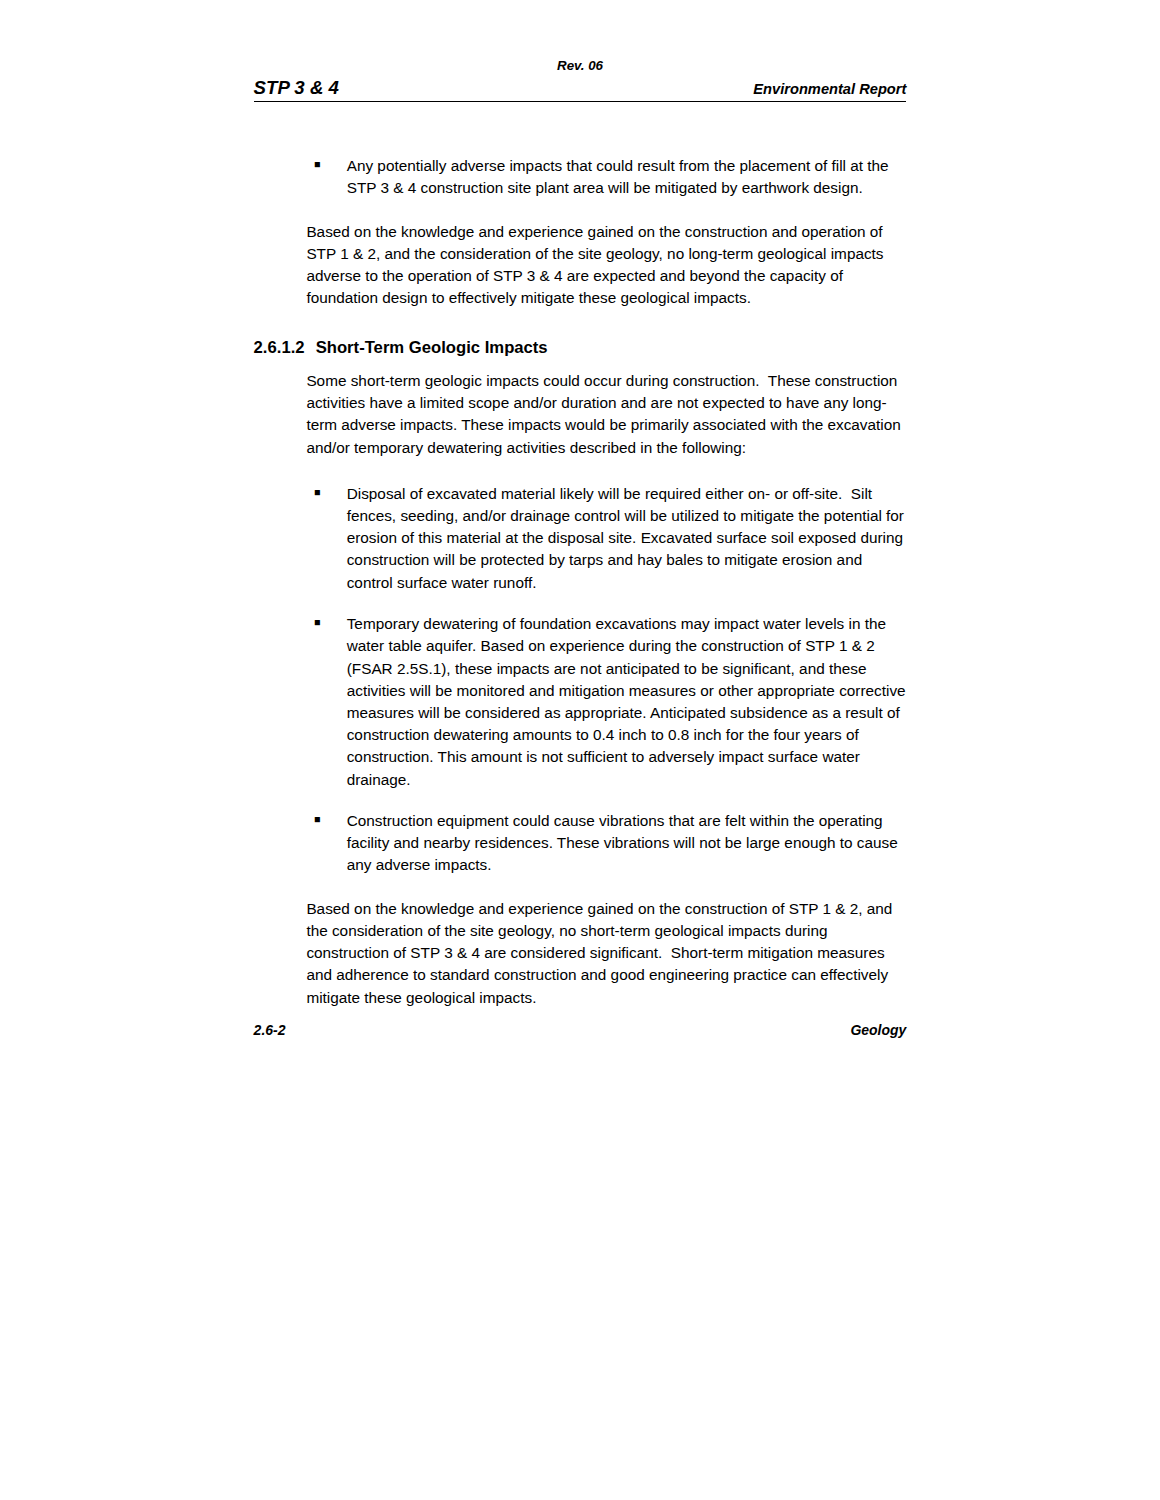Rev. 06
STP 3 & 4
Environmental Report
Any potentially adverse impacts that could result from the placement of fill at the STP 3 & 4 construction site plant area will be mitigated by earthwork design.
Based on the knowledge and experience gained on the construction and operation of STP 1 & 2, and the consideration of the site geology, no long-term geological impacts adverse to the operation of STP 3 & 4 are expected and beyond the capacity of foundation design to effectively mitigate these geological impacts.
2.6.1.2 Short-Term Geologic Impacts
Some short-term geologic impacts could occur during construction. These construction activities have a limited scope and/or duration and are not expected to have any long-term adverse impacts. These impacts would be primarily associated with the excavation and/or temporary dewatering activities described in the following:
Disposal of excavated material likely will be required either on- or off-site. Silt fences, seeding, and/or drainage control will be utilized to mitigate the potential for erosion of this material at the disposal site. Excavated surface soil exposed during construction will be protected by tarps and hay bales to mitigate erosion and control surface water runoff.
Temporary dewatering of foundation excavations may impact water levels in the water table aquifer. Based on experience during the construction of STP 1 & 2 (FSAR 2.5S.1), these impacts are not anticipated to be significant, and these activities will be monitored and mitigation measures or other appropriate corrective measures will be considered as appropriate. Anticipated subsidence as a result of construction dewatering amounts to 0.4 inch to 0.8 inch for the four years of construction. This amount is not sufficient to adversely impact surface water drainage.
Construction equipment could cause vibrations that are felt within the operating facility and nearby residences. These vibrations will not be large enough to cause any adverse impacts.
Based on the knowledge and experience gained on the construction of STP 1 & 2, and the consideration of the site geology, no short-term geological impacts during construction of STP 3 & 4 are considered significant. Short-term mitigation measures and adherence to standard construction and good engineering practice can effectively mitigate these geological impacts.
2.6-2
Geology